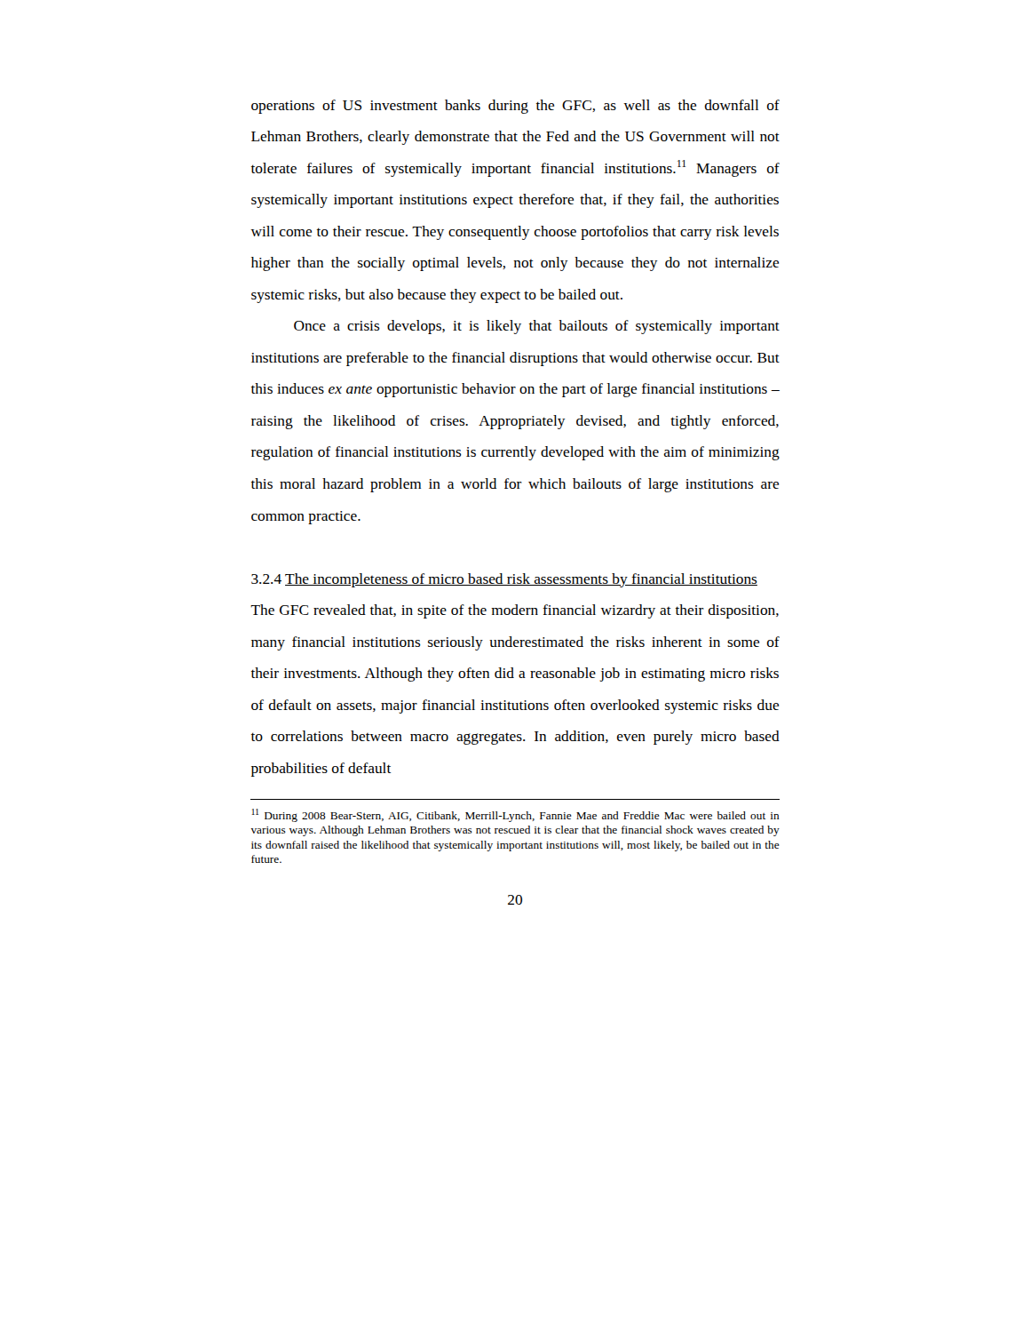operations of US investment banks during the GFC, as well as the downfall of Lehman Brothers, clearly demonstrate that the Fed and the US Government will not tolerate failures of systemically important financial institutions.11 Managers of systemically important institutions expect therefore that, if they fail, the authorities will come to their rescue. They consequently choose portofolios that carry risk levels higher than the socially optimal levels, not only because they do not internalize systemic risks, but also because they expect to be bailed out.
Once a crisis develops, it is likely that bailouts of systemically important institutions are preferable to the financial disruptions that would otherwise occur. But this induces ex ante opportunistic behavior on the part of large financial institutions – raising the likelihood of crises. Appropriately devised, and tightly enforced, regulation of financial institutions is currently developed with the aim of minimizing this moral hazard problem in a world for which bailouts of large institutions are common practice.
3.2.4 The incompleteness of micro based risk assessments by financial institutions
The GFC revealed that, in spite of the modern financial wizardry at their disposition, many financial institutions seriously underestimated the risks inherent in some of their investments. Although they often did a reasonable job in estimating micro risks of default on assets, major financial institutions often overlooked systemic risks due to correlations between macro aggregates. In addition, even purely micro based probabilities of default
11 During 2008 Bear-Stern, AIG, Citibank, Merrill-Lynch, Fannie Mae and Freddie Mac were bailed out in various ways. Although Lehman Brothers was not rescued it is clear that the financial shock waves created by its downfall raised the likelihood that systemically important institutions will, most likely, be bailed out in the future.
20